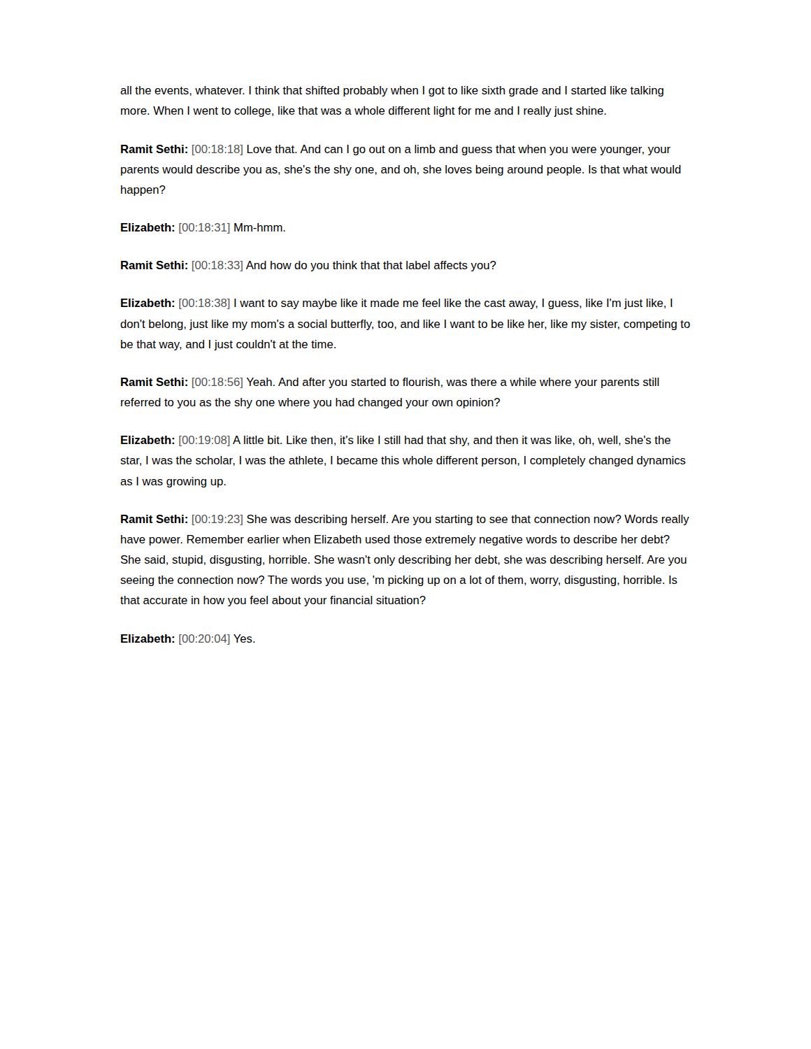all the events, whatever. I think that shifted probably when I got to like sixth grade and I started like talking more. When I went to college, like that was a whole different light for me and I really just shine.
Ramit Sethi: [00:18:18] Love that. And can I go out on a limb and guess that when you were younger, your parents would describe you as, she's the shy one, and oh, she loves being around people. Is that what would happen?
Elizabeth: [00:18:31] Mm-hmm.
Ramit Sethi: [00:18:33] And how do you think that that label affects you?
Elizabeth: [00:18:38] I want to say maybe like it made me feel like the cast away, I guess, like I'm just like, I don't belong, just like my mom's a social butterfly, too, and like I want to be like her, like my sister, competing to be that way, and I just couldn't at the time.
Ramit Sethi: [00:18:56] Yeah. And after you started to flourish, was there a while where your parents still referred to you as the shy one where you had changed your own opinion?
Elizabeth: [00:19:08] A little bit. Like then, it's like I still had that shy, and then it was like, oh, well, she's the star, I was the scholar, I was the athlete, I became this whole different person, I completely changed dynamics as I was growing up.
Ramit Sethi: [00:19:23] She was describing herself. Are you starting to see that connection now? Words really have power. Remember earlier when Elizabeth used those extremely negative words to describe her debt? She said, stupid, disgusting, horrible. She wasn't only describing her debt, she was describing herself. Are you seeing the connection now? The words you use, 'm picking up on a lot of them, worry, disgusting, horrible. Is that accurate in how you feel about your financial situation?
Elizabeth: [00:20:04] Yes.